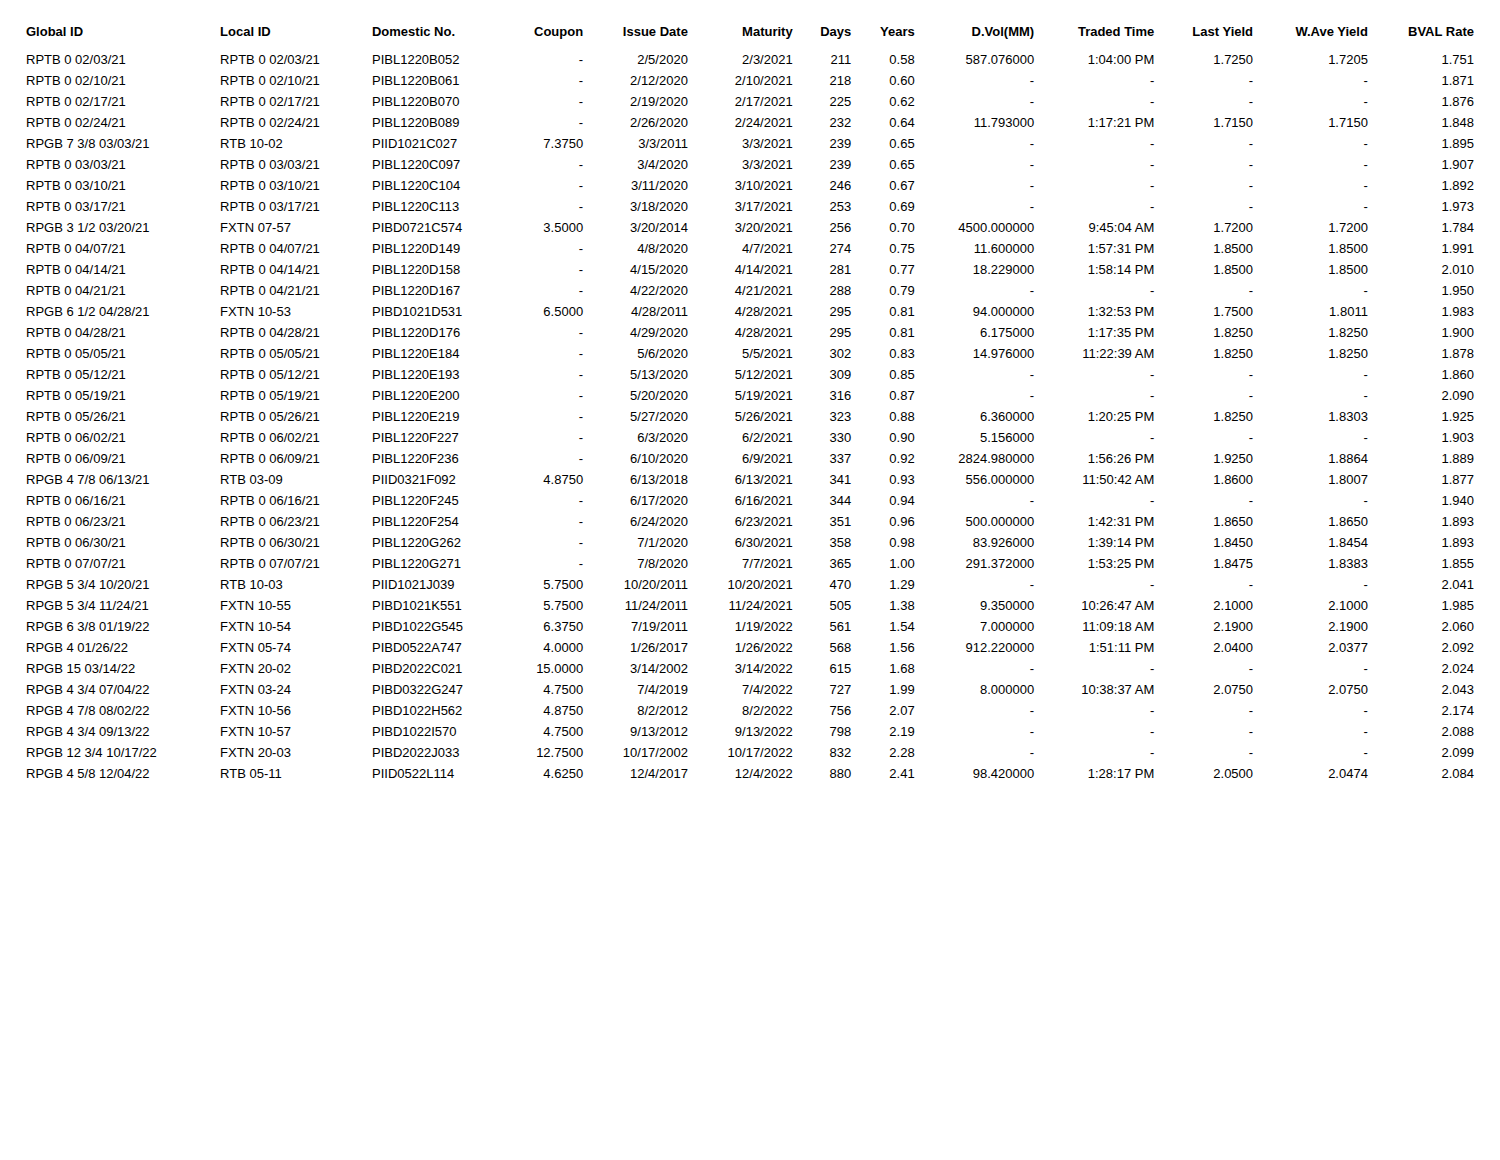| Global ID | Local ID | Domestic No. | Coupon | Issue Date | Maturity | Days | Years | D.Vol(MM) | Traded Time | Last Yield | W.Ave Yield | BVAL Rate |
| --- | --- | --- | --- | --- | --- | --- | --- | --- | --- | --- | --- | --- |
| RPTB 0 02/03/21 | RPTB 0 02/03/21 | PIBL1220B052 | - | 2/5/2020 | 2/3/2021 | 211 | 0.58 | 587.076000 | 1:04:00 PM | 1.7250 | 1.7205 | 1.751 |
| RPTB 0 02/10/21 | RPTB 0 02/10/21 | PIBL1220B061 | - | 2/12/2020 | 2/10/2021 | 218 | 0.60 | - | - | - | - | 1.871 |
| RPTB 0 02/17/21 | RPTB 0 02/17/21 | PIBL1220B070 | - | 2/19/2020 | 2/17/2021 | 225 | 0.62 | - | - | - | - | 1.876 |
| RPTB 0 02/24/21 | RPTB 0 02/24/21 | PIBL1220B089 | - | 2/26/2020 | 2/24/2021 | 232 | 0.64 | 11.793000 | 1:17:21 PM | 1.7150 | 1.7150 | 1.848 |
| RPGB 7 3/8 03/03/21 | RTB 10-02 | PIID1021C027 | 7.3750 | 3/3/2011 | 3/3/2021 | 239 | 0.65 | - | - | - | - | 1.895 |
| RPTB 0 03/03/21 | RPTB 0 03/03/21 | PIBL1220C097 | - | 3/4/2020 | 3/3/2021 | 239 | 0.65 | - | - | - | - | 1.907 |
| RPTB 0 03/10/21 | RPTB 0 03/10/21 | PIBL1220C104 | - | 3/11/2020 | 3/10/2021 | 246 | 0.67 | - | - | - | - | 1.892 |
| RPTB 0 03/17/21 | RPTB 0 03/17/21 | PIBL1220C113 | - | 3/18/2020 | 3/17/2021 | 253 | 0.69 | - | - | - | - | 1.973 |
| RPGB 3 1/2 03/20/21 | FXTN 07-57 | PIBD0721C574 | 3.5000 | 3/20/2014 | 3/20/2021 | 256 | 0.70 | 4500.000000 | 9:45:04 AM | 1.7200 | 1.7200 | 1.784 |
| RPTB 0 04/07/21 | RPTB 0 04/07/21 | PIBL1220D149 | - | 4/8/2020 | 4/7/2021 | 274 | 0.75 | 11.600000 | 1:57:31 PM | 1.8500 | 1.8500 | 1.991 |
| RPTB 0 04/14/21 | RPTB 0 04/14/21 | PIBL1220D158 | - | 4/15/2020 | 4/14/2021 | 281 | 0.77 | 18.229000 | 1:58:14 PM | 1.8500 | 1.8500 | 2.010 |
| RPTB 0 04/21/21 | RPTB 0 04/21/21 | PIBL1220D167 | - | 4/22/2020 | 4/21/2021 | 288 | 0.79 | - | - | - | - | 1.950 |
| RPGB 6 1/2 04/28/21 | FXTN 10-53 | PIBD1021D531 | 6.5000 | 4/28/2011 | 4/28/2021 | 295 | 0.81 | 94.000000 | 1:32:53 PM | 1.7500 | 1.8011 | 1.983 |
| RPTB 0 04/28/21 | RPTB 0 04/28/21 | PIBL1220D176 | - | 4/29/2020 | 4/28/2021 | 295 | 0.81 | 6.175000 | 1:17:35 PM | 1.8250 | 1.8250 | 1.900 |
| RPTB 0 05/05/21 | RPTB 0 05/05/21 | PIBL1220E184 | - | 5/6/2020 | 5/5/2021 | 302 | 0.83 | 14.976000 | 11:22:39 AM | 1.8250 | 1.8250 | 1.878 |
| RPTB 0 05/12/21 | RPTB 0 05/12/21 | PIBL1220E193 | - | 5/13/2020 | 5/12/2021 | 309 | 0.85 | - | - | - | - | 1.860 |
| RPTB 0 05/19/21 | RPTB 0 05/19/21 | PIBL1220E200 | - | 5/20/2020 | 5/19/2021 | 316 | 0.87 | - | - | - | - | 2.090 |
| RPTB 0 05/26/21 | RPTB 0 05/26/21 | PIBL1220E219 | - | 5/27/2020 | 5/26/2021 | 323 | 0.88 | 6.360000 | 1:20:25 PM | 1.8250 | 1.8303 | 1.925 |
| RPTB 0 06/02/21 | RPTB 0 06/02/21 | PIBL1220F227 | - | 6/3/2020 | 6/2/2021 | 330 | 0.90 | 5.156000 | - | - | - | 1.903 |
| RPTB 0 06/09/21 | RPTB 0 06/09/21 | PIBL1220F236 | - | 6/10/2020 | 6/9/2021 | 337 | 0.92 | 2824.980000 | 1:56:26 PM | 1.9250 | 1.8864 | 1.889 |
| RPGB 4 7/8 06/13/21 | RTB 03-09 | PIID0321F092 | 4.8750 | 6/13/2018 | 6/13/2021 | 341 | 0.93 | 556.000000 | 11:50:42 AM | 1.8600 | 1.8007 | 1.877 |
| RPTB 0 06/16/21 | RPTB 0 06/16/21 | PIBL1220F245 | - | 6/17/2020 | 6/16/2021 | 344 | 0.94 | - | - | - | - | 1.940 |
| RPTB 0 06/23/21 | RPTB 0 06/23/21 | PIBL1220F254 | - | 6/24/2020 | 6/23/2021 | 351 | 0.96 | 500.000000 | 1:42:31 PM | 1.8650 | 1.8650 | 1.893 |
| RPTB 0 06/30/21 | RPTB 0 06/30/21 | PIBL1220G262 | - | 7/1/2020 | 6/30/2021 | 358 | 0.98 | 83.926000 | 1:39:14 PM | 1.8450 | 1.8454 | 1.893 |
| RPTB 0 07/07/21 | RPTB 0 07/07/21 | PIBL1220G271 | - | 7/8/2020 | 7/7/2021 | 365 | 1.00 | 291.372000 | 1:53:25 PM | 1.8475 | 1.8383 | 1.855 |
| RPGB 5 3/4 10/20/21 | RTB 10-03 | PIID1021J039 | 5.7500 | 10/20/2011 | 10/20/2021 | 470 | 1.29 | - | - | - | - | 2.041 |
| RPGB 5 3/4 11/24/21 | FXTN 10-55 | PIBD1021K551 | 5.7500 | 11/24/2011 | 11/24/2021 | 505 | 1.38 | 9.350000 | 10:26:47 AM | 2.1000 | 2.1000 | 1.985 |
| RPGB 6 3/8 01/19/22 | FXTN 10-54 | PIBD1022G545 | 6.3750 | 7/19/2011 | 1/19/2022 | 561 | 1.54 | 7.000000 | 11:09:18 AM | 2.1900 | 2.1900 | 2.060 |
| RPGB 4 01/26/22 | FXTN 05-74 | PIBD0522A747 | 4.0000 | 1/26/2017 | 1/26/2022 | 568 | 1.56 | 912.220000 | 1:51:11 PM | 2.0400 | 2.0377 | 2.092 |
| RPGB 15 03/14/22 | FXTN 20-02 | PIBD2022C021 | 15.0000 | 3/14/2002 | 3/14/2022 | 615 | 1.68 | - | - | - | - | 2.024 |
| RPGB 4 3/4 07/04/22 | FXTN 03-24 | PIBD0322G247 | 4.7500 | 7/4/2019 | 7/4/2022 | 727 | 1.99 | 8.000000 | 10:38:37 AM | 2.0750 | 2.0750 | 2.043 |
| RPGB 4 7/8 08/02/22 | FXTN 10-56 | PIBD1022H562 | 4.8750 | 8/2/2012 | 8/2/2022 | 756 | 2.07 | - | - | - | - | 2.174 |
| RPGB 4 3/4 09/13/22 | FXTN 10-57 | PIBD1022I570 | 4.7500 | 9/13/2012 | 9/13/2022 | 798 | 2.19 | - | - | - | - | 2.088 |
| RPGB 12 3/4 10/17/22 | FXTN 20-03 | PIBD2022J033 | 12.7500 | 10/17/2002 | 10/17/2022 | 832 | 2.28 | - | - | - | - | 2.099 |
| RPGB 4 5/8 12/04/22 | RTB 05-11 | PIID0522L114 | 4.6250 | 12/4/2017 | 12/4/2022 | 880 | 2.41 | 98.420000 | 1:28:17 PM | 2.0500 | 2.0474 | 2.084 |